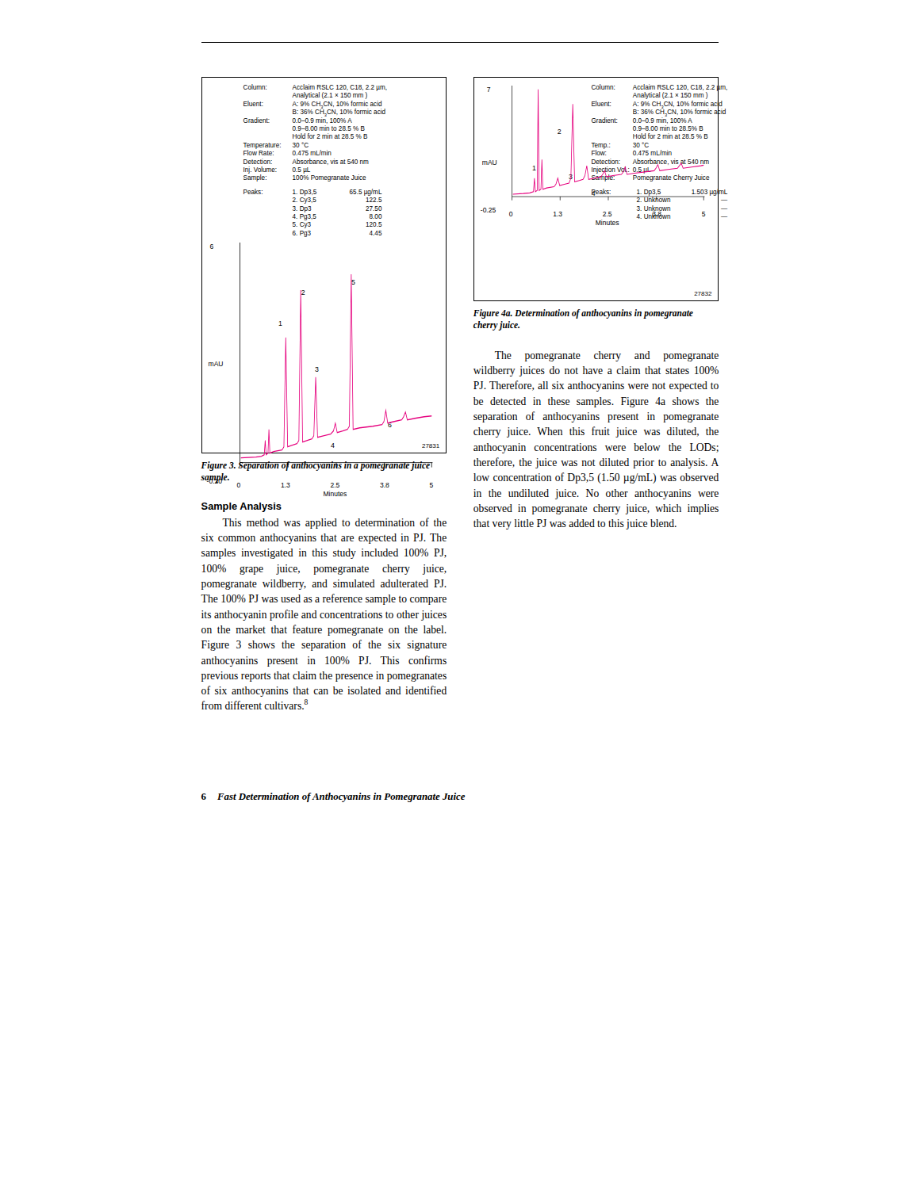| Column: | Acclaim RSLC 120, C18, 2.2 µm, |
| | Analytical (2.1 × 150 mm ) |
| Eluent: | A: 9% CH 3 CN, 10% formic acid |
| | B: 36% CH 3 CN, 10% formic acid |
| Gradient: | 0.0–0.9 min, 100% A |
| | 0.9–8.00 min to 28.5 % B |
| | Hold for 2 min at 28.5 % B |
| Temperature: | 30 °C |
| Flow Rate: | 0.475 mL/min |
| Detection: | Absorbance, vis at 540 nm |
| Inj. Volume: | 0.5 µL |
| Sample: | 100% Pomegranate Juice |
| Peaks: | 1. Dp3,5 | 65.5 µg/mL |
| | 2. Cy3,5 | 122.5 |
| | 3. Dp3 | 27.50 |
| | 4. Pg3,5 | 8.00 |
| | 5. Cy3 | 120.5 |
| | 6. Pg3 | 4.45 |
6
mAU
-0.20
1
2
3
4
5
6
01.32.53.85
Minutes
27831
Figure 3. Separation of anthocyanins in a pomegranate juice sample.
Sample Analysis
This method was applied to determination of the six common anthocyanins that are expected in PJ. The samples investigated in this study included 100% PJ, 100% grape juice, pomegranate cherry juice, pomegranate wildberry, and simulated adulterated PJ. The 100% PJ was used as a reference sample to compare its anthocyanin profile and concentrations to other juices on the market that feature pomegranate on the label. Figure 3 shows the separation of the six signature anthocyanins present in 100% PJ. This confirms previous reports that claim the presence in pomegranates of six anthocyanins that can be isolated and identified from different cultivars.8
| Column: | Acclaim RSLC 120, C18, 2.2 µm, |
| | Analytical (2.1 × 150 mm ) |
| Eluent: | A: 9% CH 3 CN, 10% formic acid |
| | B: 36% CH 3 CN, 10% formic acid |
| Gradient: | 0.0–0.9 min, 100% A |
| | 0.9–8.00 min to 28.5% B |
| | Hold for 2 min at 28.5 % B |
| Temp.: | 30 °C |
| Flow: | 0.475 mL/min |
| Detection: | Absorbance, vis at 540 nm |
| Injection Vol.: | 0.5 µL |
| Sample: | Pomegranate Cherry Juice |
| Peaks: | 1. Dp3,5 | 1.503 µg/mL |
| | 2. Unknown | — |
| | 3. Unknown | — |
| | 4. Unknown | — |
7
mAU
-0.25
1
2
3
4
01.32.53.85
Minutes
27832
Figure 4a. Determination of anthocyanins in pomegranate cherry juice.
The pomegranate cherry and pomegranate wildberry juices do not have a claim that states 100% PJ. Therefore, all six anthocyanins were not expected to be detected in these samples. Figure 4a shows the separation of anthocyanins present in pomegranate cherry juice. When this fruit juice was diluted, the anthocyanin concentrations were below the LODs; therefore, the juice was not diluted prior to analysis. A low concentration of Dp3,5 (1.50 µg/mL) was observed in the undiluted juice. No other anthocyanins were observed in pomegranate cherry juice, which implies that very little PJ was added to this juice blend.
6 Fast Determination of Anthocyanins in Pomegranate Juice